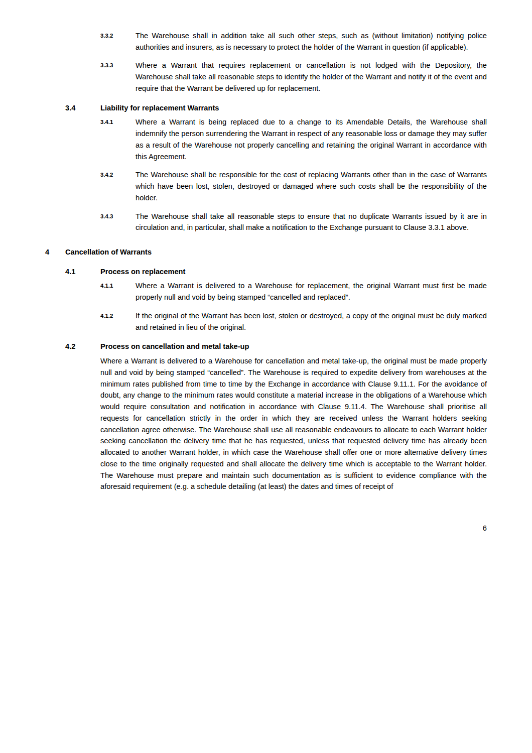3.3.2
The Warehouse shall in addition take all such other steps, such as (without limitation) notifying police authorities and insurers, as is necessary to protect the holder of the Warrant in question (if applicable).
3.3.3
Where a Warrant that requires replacement or cancellation is not lodged with the Depository, the Warehouse shall take all reasonable steps to identify the holder of the Warrant and notify it of the event and require that the Warrant be delivered up for replacement.
3.4
Liability for replacement Warrants
3.4.1
Where a Warrant is being replaced due to a change to its Amendable Details, the Warehouse shall indemnify the person surrendering the Warrant in respect of any reasonable loss or damage they may suffer as a result of the Warehouse not properly cancelling and retaining the original Warrant in accordance with this Agreement.
3.4.2
The Warehouse shall be responsible for the cost of replacing Warrants other than in the case of Warrants which have been lost, stolen, destroyed or damaged where such costs shall be the responsibility of the holder.
3.4.3
The Warehouse shall take all reasonable steps to ensure that no duplicate Warrants issued by it are in circulation and, in particular, shall make a notification to the Exchange pursuant to Clause 3.3.1 above.
4
Cancellation of Warrants
4.1
Process on replacement
4.1.1
Where a Warrant is delivered to a Warehouse for replacement, the original Warrant must first be made properly null and void by being stamped “cancelled and replaced”.
4.1.2
If the original of the Warrant has been lost, stolen or destroyed, a copy of the original must be duly marked and retained in lieu of the original.
4.2
Process on cancellation and metal take-up
Where a Warrant is delivered to a Warehouse for cancellation and metal take-up, the original must be made properly null and void by being stamped “cancelled”. The Warehouse is required to expedite delivery from warehouses at the minimum rates published from time to time by the Exchange in accordance with Clause 9.11.1. For the avoidance of doubt, any change to the minimum rates would constitute a material increase in the obligations of a Warehouse which would require consultation and notification in accordance with Clause 9.11.4. The Warehouse shall prioritise all requests for cancellation strictly in the order in which they are received unless the Warrant holders seeking cancellation agree otherwise. The Warehouse shall use all reasonable endeavours to allocate to each Warrant holder seeking cancellation the delivery time that he has requested, unless that requested delivery time has already been allocated to another Warrant holder, in which case the Warehouse shall offer one or more alternative delivery times close to the time originally requested and shall allocate the delivery time which is acceptable to the Warrant holder. The Warehouse must prepare and maintain such documentation as is sufficient to evidence compliance with the aforesaid requirement (e.g. a schedule detailing (at least) the dates and times of receipt of
6